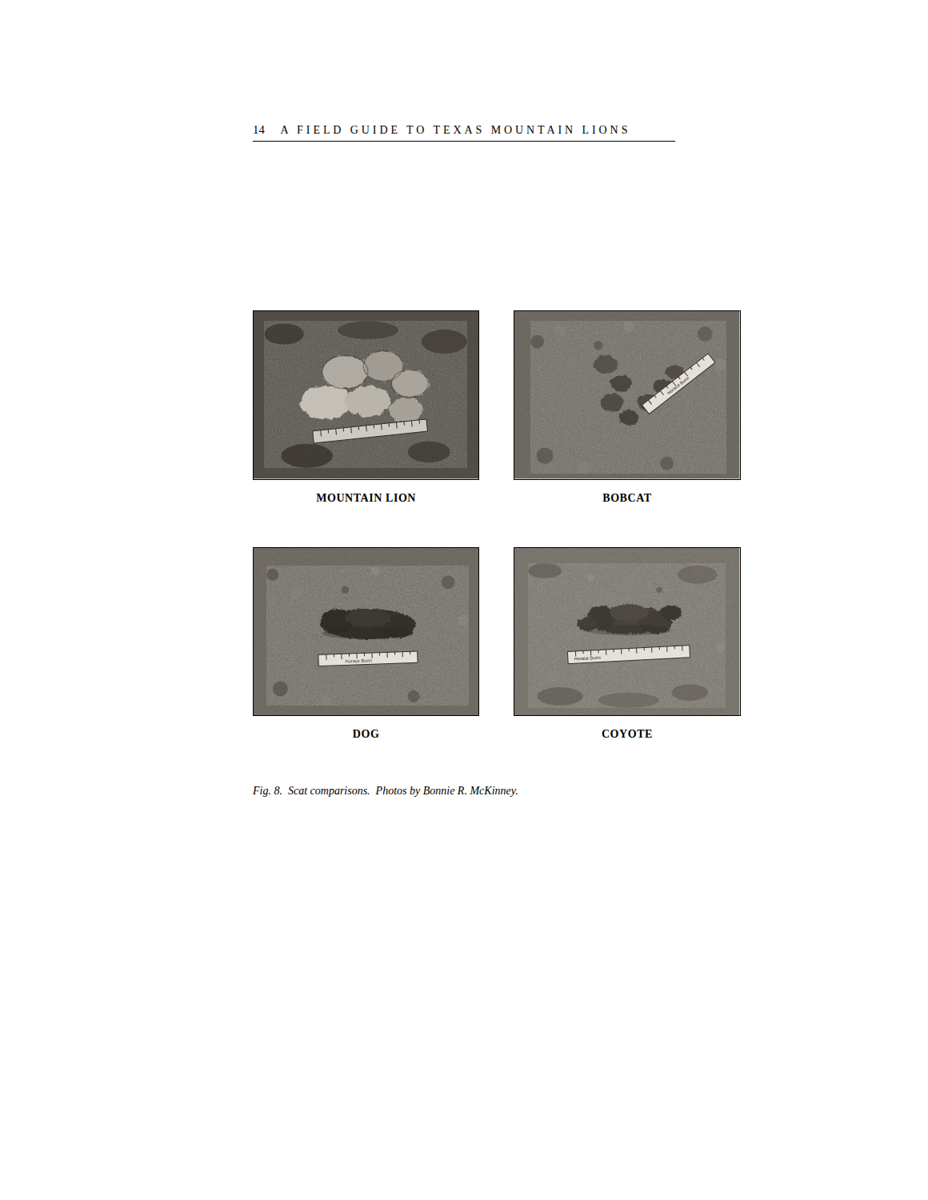14 A Field Guide to Texas Mountain Lions
MOUNTAIN LION
Horace Bunn
BOBCAT
Horace Bunn
DOG
Horace Bunn
COYOTE
Fig. 8. Scat comparisons. Photos by Bonnie R. McKinney.